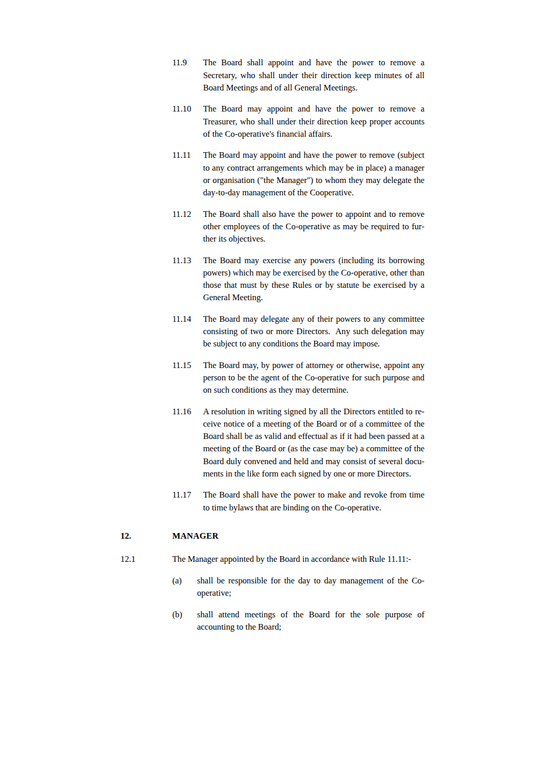11.9
The Board shall appoint and have the power to remove a Secretary, who shall under their direction keep minutes of all Board Meetings and of all General Meetings.
11.10
The Board may appoint and have the power to remove a Treasurer, who shall under their direction keep proper accounts of the Co-operative's financial affairs.
11.11
The Board may appoint and have the power to remove (subject to any contract arrangements which may be in place) a manager or organisation ("the Manager") to whom they may delegate the day-to-day management of the Cooperative.
11.12
The Board shall also have the power to appoint and to remove other employees of the Co-operative as may be required to further its objectives.
11.13
The Board may exercise any powers (including its borrowing powers) which may be exercised by the Co-operative, other than those that must by these Rules or by statute be exercised by a General Meeting.
11.14
The Board may delegate any of their powers to any committee consisting of two or more Directors. Any such delegation may be subject to any conditions the Board may impose.
11.15
The Board may, by power of attorney or otherwise, appoint any person to be the agent of the Co-operative for such purpose and on such conditions as they may determine.
11.16
A resolution in writing signed by all the Directors entitled to receive notice of a meeting of the Board or of a committee of the Board shall be as valid and effectual as if it had been passed at a meeting of the Board or (as the case may be) a committee of the Board duly convened and held and may consist of several documents in the like form each signed by one or more Directors.
11.17
The Board shall have the power to make and revoke from time to time bylaws that are binding on the Co-operative.
12.
MANAGER
12.1
The Manager appointed by the Board in accordance with Rule 11.11:-
(a)
shall be responsible for the day to day management of the Co-operative;
(b)
shall attend meetings of the Board for the sole purpose of accounting to the Board;